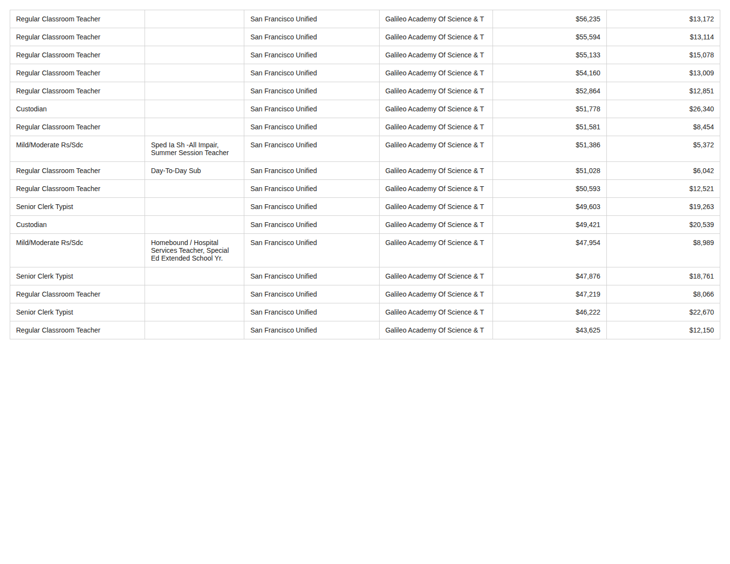| Regular Classroom Teacher | | San Francisco Unified | Galileo Academy Of Science & T | $56,235 | $13,172 |
| Regular Classroom Teacher | | San Francisco Unified | Galileo Academy Of Science & T | $55,594 | $13,114 |
| Regular Classroom Teacher | | San Francisco Unified | Galileo Academy Of Science & T | $55,133 | $15,078 |
| Regular Classroom Teacher | | San Francisco Unified | Galileo Academy Of Science & T | $54,160 | $13,009 |
| Regular Classroom Teacher | | San Francisco Unified | Galileo Academy Of Science & T | $52,864 | $12,851 |
| Custodian | | San Francisco Unified | Galileo Academy Of Science & T | $51,778 | $26,340 |
| Regular Classroom Teacher | | San Francisco Unified | Galileo Academy Of Science & T | $51,581 | $8,454 |
| Mild/Moderate Rs/Sdc | Sped Ia Sh -All Impair, Summer Session Teacher | San Francisco Unified | Galileo Academy Of Science & T | $51,386 | $5,372 |
| Regular Classroom Teacher | Day-To-Day Sub | San Francisco Unified | Galileo Academy Of Science & T | $51,028 | $6,042 |
| Regular Classroom Teacher | | San Francisco Unified | Galileo Academy Of Science & T | $50,593 | $12,521 |
| Senior Clerk Typist | | San Francisco Unified | Galileo Academy Of Science & T | $49,603 | $19,263 |
| Custodian | | San Francisco Unified | Galileo Academy Of Science & T | $49,421 | $20,539 |
| Mild/Moderate Rs/Sdc | Homebound / Hospital Services Teacher, Special Ed Extended School Yr. | San Francisco Unified | Galileo Academy Of Science & T | $47,954 | $8,989 |
| Senior Clerk Typist | | San Francisco Unified | Galileo Academy Of Science & T | $47,876 | $18,761 |
| Regular Classroom Teacher | | San Francisco Unified | Galileo Academy Of Science & T | $47,219 | $8,066 |
| Senior Clerk Typist | | San Francisco Unified | Galileo Academy Of Science & T | $46,222 | $22,670 |
| Regular Classroom Teacher | | San Francisco Unified | Galileo Academy Of Science & T | $43,625 | $12,150 |